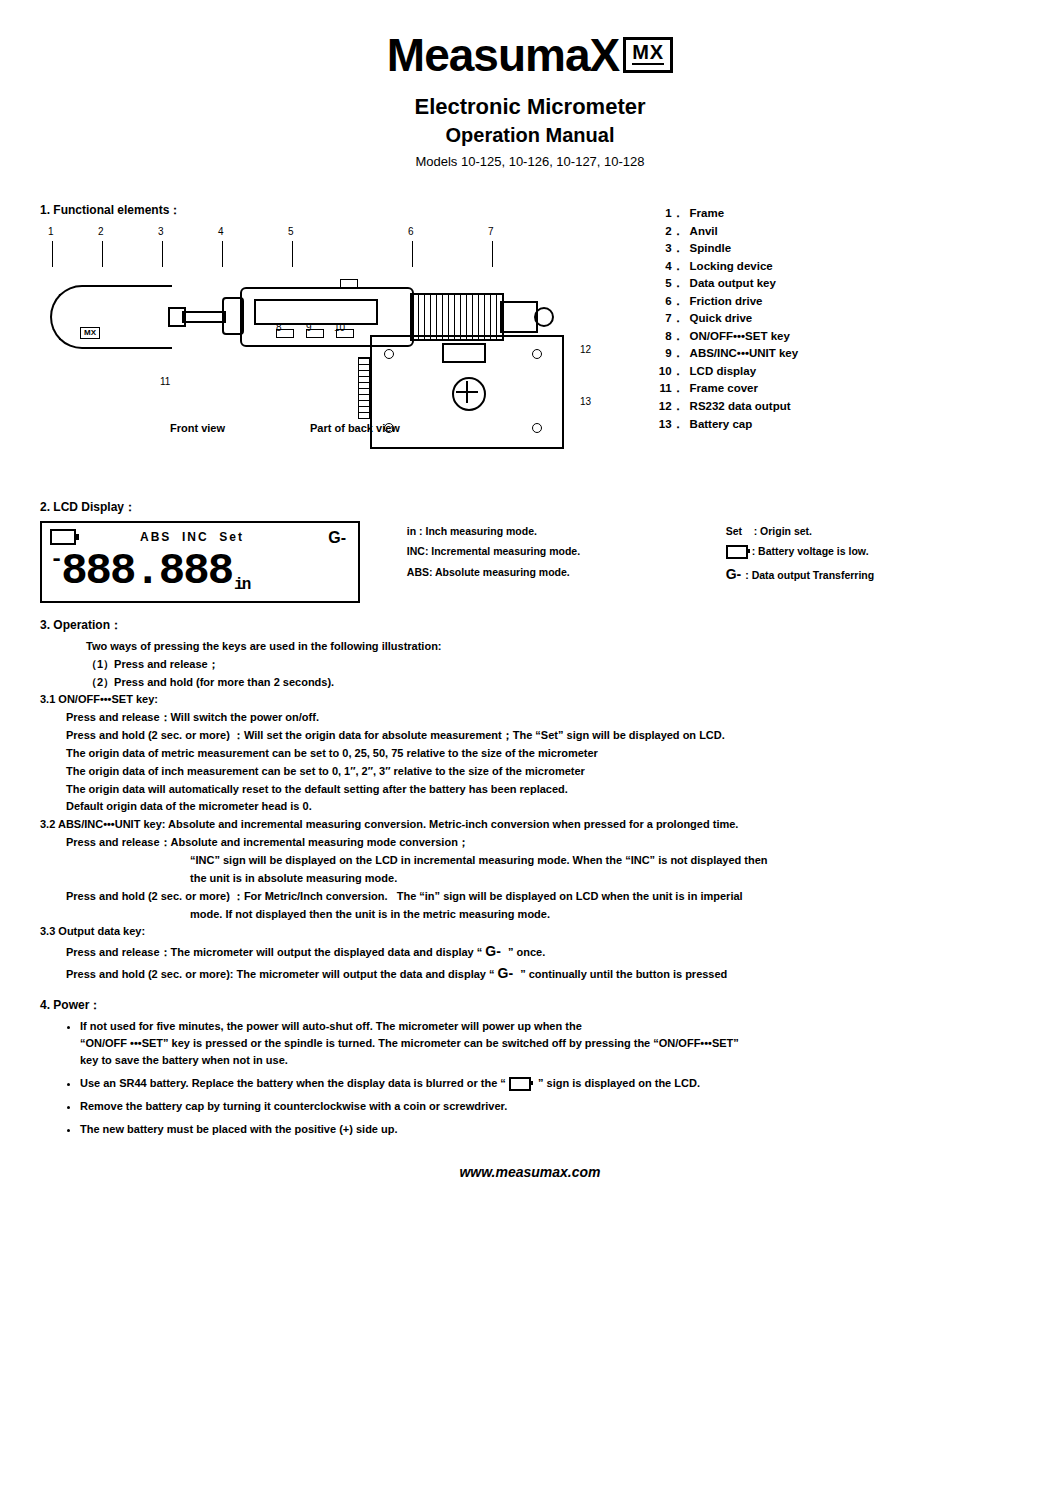MeasumaX MX
Electronic Micrometer
Operation Manual
Models 10-125, 10-126, 10-127, 10-128
1. Functional elements：
1 2 3 4 5 6 7
MX
8 9 10 11
12 13
Front view Part of back view
1．Frame
2．Anvil
3．Spindle
4．Locking device
5．Data output key
6．Friction drive
7．Quick drive
8．ON/OFF•••SET key
9．ABS/INC•••UNIT key
10．LCD display
11．Frame cover
12．RS232 data output
13．Battery cap
2. LCD Display：
ABS INC Set G-
-888.888in
| in : Inch measuring mode. | Set : Origin set. |
| INC: Incremental measuring mode. | : Battery voltage is low. |
| ABS: Absolute measuring mode. | G- : Data output Transferring |
3. Operation：
Two ways of pressing the keys are used in the following illustration:
（1）Press and release；
（2）Press and hold (for more than 2 seconds).
3.1 ON/OFF•••SET key:
Press and release：Will switch the power on/off.
Press and hold (2 sec. or more) ：Will set the origin data for absolute measurement；The “Set” sign will be displayed on LCD.
The origin data of metric measurement can be set to 0, 25, 50, 75 relative to the size of the micrometer
The origin data of inch measurement can be set to 0, 1″, 2″, 3″ relative to the size of the micrometer
The origin data will automatically reset to the default setting after the battery has been replaced.
Default origin data of the micrometer head is 0.
3.2 ABS/INC•••UNIT key: Absolute and incremental measuring conversion. Metric-inch conversion when pressed for a prolonged time.
Press and release：Absolute and incremental measuring mode conversion；
“INC” sign will be displayed on the LCD in incremental measuring mode. When the “INC” is not displayed then
the unit is in absolute measuring mode.
Press and hold (2 sec. or more) ：For Metric/Inch conversion. The “in” sign will be displayed on LCD when the unit is in imperial
mode. If not displayed then the unit is in the metric measuring mode.
3.3 Output data key:
Press and release：The micrometer will output the displayed data and display “ G- ” once.
Press and hold (2 sec. or more): The micrometer will output the data and display “ G- ” continually until the button is pressed
4. Power：
If not used for five minutes, the power will auto-shut off. The micrometer will power up when the “ON/OFF •••SET” key is pressed or the spindle is turned. The micrometer can be switched off by pressing the “ON/OFF•••SET” key to save the battery when not in use.
Use an SR44 battery. Replace the battery when the display data is blurred or the “ ” sign is displayed on the LCD.
Remove the battery cap by turning it counterclockwise with a coin or screwdriver.
The new battery must be placed with the positive (+) side up.
www.measumax.com